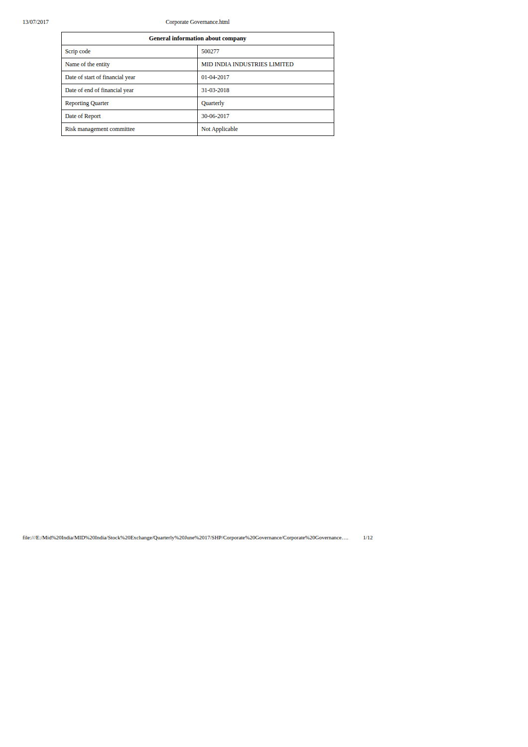13/07/2017
Corporate Governance.html
| General information about company |
| --- |
| Scrip code | 500277 |
| Name of the entity | MID INDIA INDUSTRIES LIMITED |
| Date of start of financial year | 01-04-2017 |
| Date of end of financial year | 31-03-2018 |
| Reporting Quarter | Quarterly |
| Date of Report | 30-06-2017 |
| Risk management committee | Not Applicable |
file:///E:/Mid%20India/MID%20India/Stock%20Exchange/Quarterly%20June%2017/SHP/Corporate%20Governance/Corporate%20Governance….
1/12